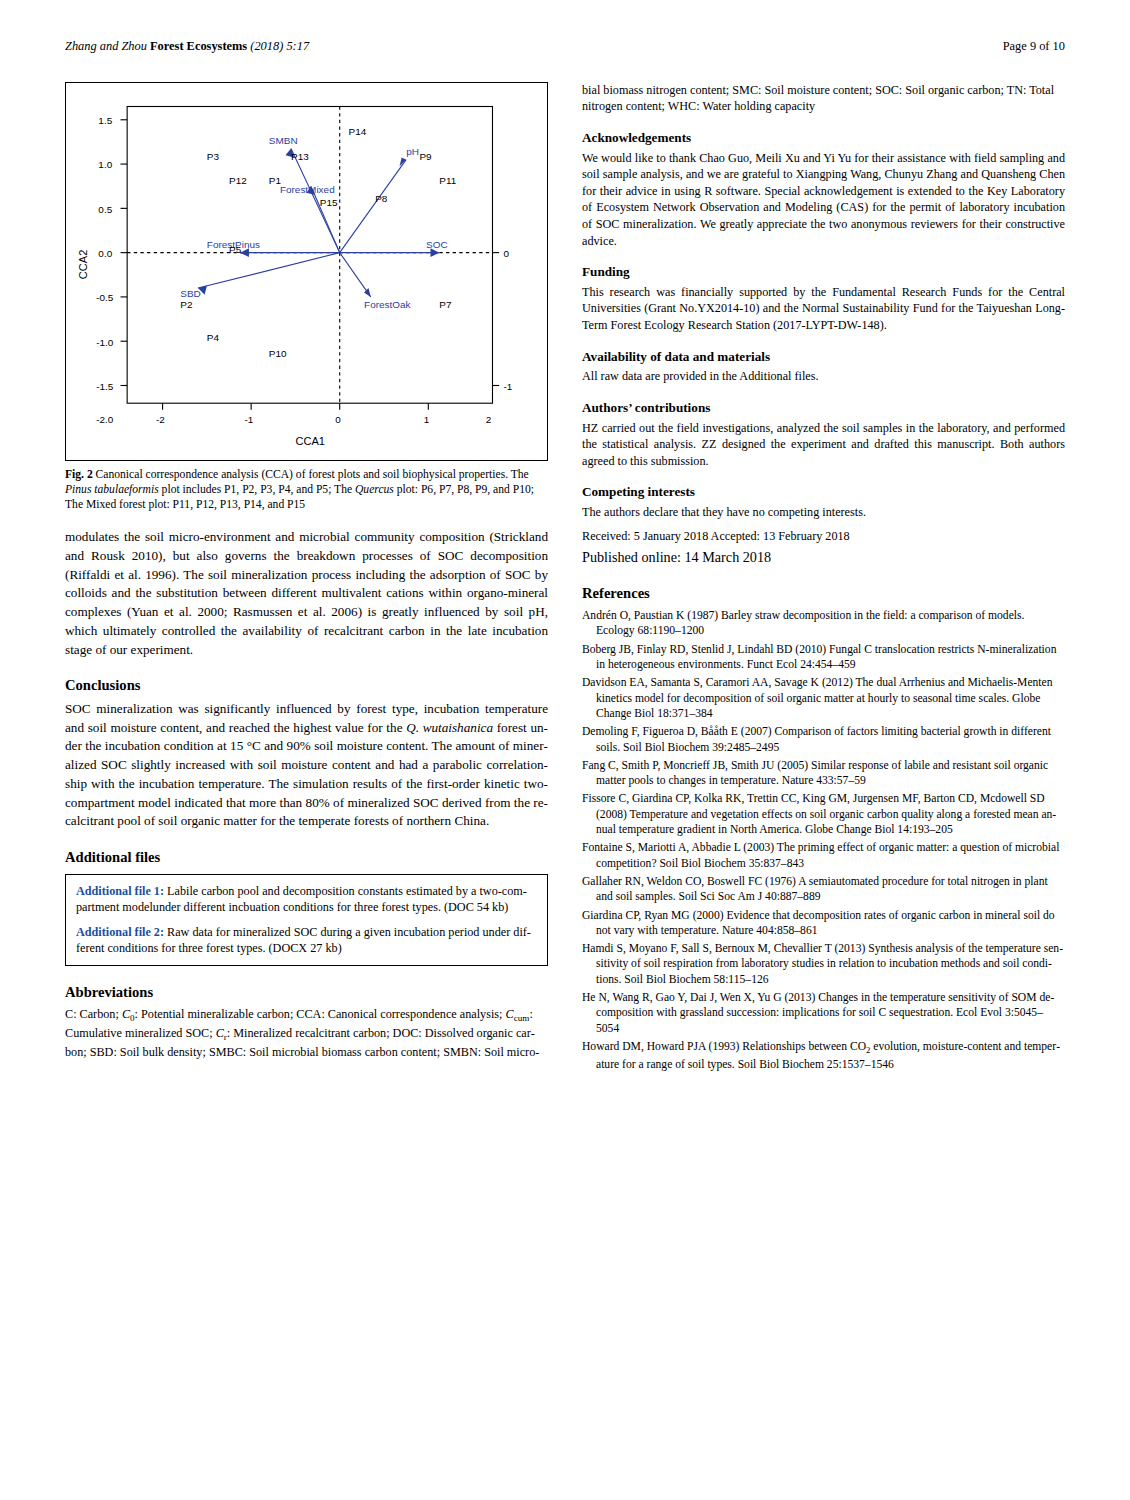Zhang and Zhou Forest Ecosystems (2018) 5:17
Page 9 of 10
SMBN pH ForestMixed SOC ForestPinus SBD ForestOak P14 P9 P13 P3 P11 P12 P1 P8 P15 P5 P7 P2 P4 P10 1.5 1.0 0.5 0.0 -0.5 -1.0 -1.5 -2.0 -2 -1 0 1 2 0 -1 CCA1 CCA2
Fig. 2 Canonical correspondence analysis (CCA) of forest plots and soil biophysical properties. The Pinus tabulaeformis plot includes P1, P2, P3, P4, and P5; The Quercus plot: P6, P7, P8, P9, and P10; The Mixed forest plot: P11, P12, P13, P14, and P15
modulates the soil micro-environment and microbial community composition (Strickland and Rousk 2010), but also governs the breakdown processes of SOC decomposition (Riffaldi et al. 1996). The soil mineralization process including the adsorption of SOC by colloids and the substitution between different multivalent cations within organo-mineral complexes (Yuan et al. 2000; Rasmussen et al. 2006) is greatly influenced by soil pH, which ultimately controlled the availability of recalcitrant carbon in the late incubation stage of our experiment.
Conclusions
SOC mineralization was significantly influenced by forest type, incubation temperature and soil moisture content, and reached the highest value for the Q. wutaishanica forest under the incubation condition at 15 °C and 90% soil moisture content. The amount of mineralized SOC slightly increased with soil moisture content and had a parabolic correlationship with the incubation temperature. The simulation results of the first-order kinetic two-compartment model indicated that more than 80% of mineralized SOC derived from the recalcitrant pool of soil organic matter for the temperate forests of northern China.
Additional files
Additional file 1: Labile carbon pool and decomposition constants estimated by a two-compartment modelunder different incbuation conditions for three forest types. (DOC 54 kb)
Additional file 2: Raw data for mineralized SOC during a given incubation period under different conditions for three forest types. (DOCX 27 kb)
Abbreviations
C: Carbon; C0: Potential mineralizable carbon; CCA: Canonical correspondence analysis; Ccum: Cumulative mineralized SOC; Cr: Mineralized recalcitrant carbon; DOC: Dissolved organic carbon; SBD: Soil bulk density; SMBC: Soil microbial biomass carbon content; SMBN: Soil microbial biomass nitrogen content; SMC: Soil moisture content; SOC: Soil organic carbon; TN: Total nitrogen content; WHC: Water holding capacity
Acknowledgements
We would like to thank Chao Guo, Meili Xu and Yi Yu for their assistance with field sampling and soil sample analysis, and we are grateful to Xiangping Wang, Chunyu Zhang and Quansheng Chen for their advice in using R software. Special acknowledgement is extended to the Key Laboratory of Ecosystem Network Observation and Modeling (CAS) for the permit of laboratory incubation of SOC mineralization. We greatly appreciate the two anonymous reviewers for their constructive advice.
Funding
This research was financially supported by the Fundamental Research Funds for the Central Universities (Grant No.YX2014-10) and the Normal Sustainability Fund for the Taiyueshan Long-Term Forest Ecology Research Station (2017-LYPT-DW-148).
Availability of data and materials
All raw data are provided in the Additional files.
Authors’ contributions
HZ carried out the field investigations, analyzed the soil samples in the laboratory, and performed the statistical analysis. ZZ designed the experiment and drafted this manuscript. Both authors agreed to this submission.
Competing interests
The authors declare that they have no competing interests.
Received: 5 January 2018 Accepted: 13 February 2018
Published online: 14 March 2018
References
Andrén O, Paustian K (1987) Barley straw decomposition in the field: a comparison of models. Ecology 68:1190–1200
Boberg JB, Finlay RD, Stenlid J, Lindahl BD (2010) Fungal C translocation restricts N-mineralization in heterogeneous environments. Funct Ecol 24:454–459
Davidson EA, Samanta S, Caramori AA, Savage K (2012) The dual Arrhenius and Michaelis-Menten kinetics model for decomposition of soil organic matter at hourly to seasonal time scales. Globe Change Biol 18:371–384
Demoling F, Figueroa D, Bååth E (2007) Comparison of factors limiting bacterial growth in different soils. Soil Biol Biochem 39:2485–2495
Fang C, Smith P, Moncrieff JB, Smith JU (2005) Similar response of labile and resistant soil organic matter pools to changes in temperature. Nature 433:57–59
Fissore C, Giardina CP, Kolka RK, Trettin CC, King GM, Jurgensen MF, Barton CD, Mcdowell SD (2008) Temperature and vegetation effects on soil organic carbon quality along a forested mean annual temperature gradient in North America. Globe Change Biol 14:193–205
Fontaine S, Mariotti A, Abbadie L (2003) The priming effect of organic matter: a question of microbial competition? Soil Biol Biochem 35:837–843
Gallaher RN, Weldon CO, Boswell FC (1976) A semiautomated procedure for total nitrogen in plant and soil samples. Soil Sci Soc Am J 40:887–889
Giardina CP, Ryan MG (2000) Evidence that decomposition rates of organic carbon in mineral soil do not vary with temperature. Nature 404:858–861
Hamdi S, Moyano F, Sall S, Bernoux M, Chevallier T (2013) Synthesis analysis of the temperature sensitivity of soil respiration from laboratory studies in relation to incubation methods and soil conditions. Soil Biol Biochem 58:115–126
He N, Wang R, Gao Y, Dai J, Wen X, Yu G (2013) Changes in the temperature sensitivity of SOM decomposition with grassland succession: implications for soil C sequestration. Ecol Evol 3:5045–5054
Howard DM, Howard PJA (1993) Relationships between CO2 evolution, moisture-content and temperature for a range of soil types. Soil Biol Biochem 25:1537–1546